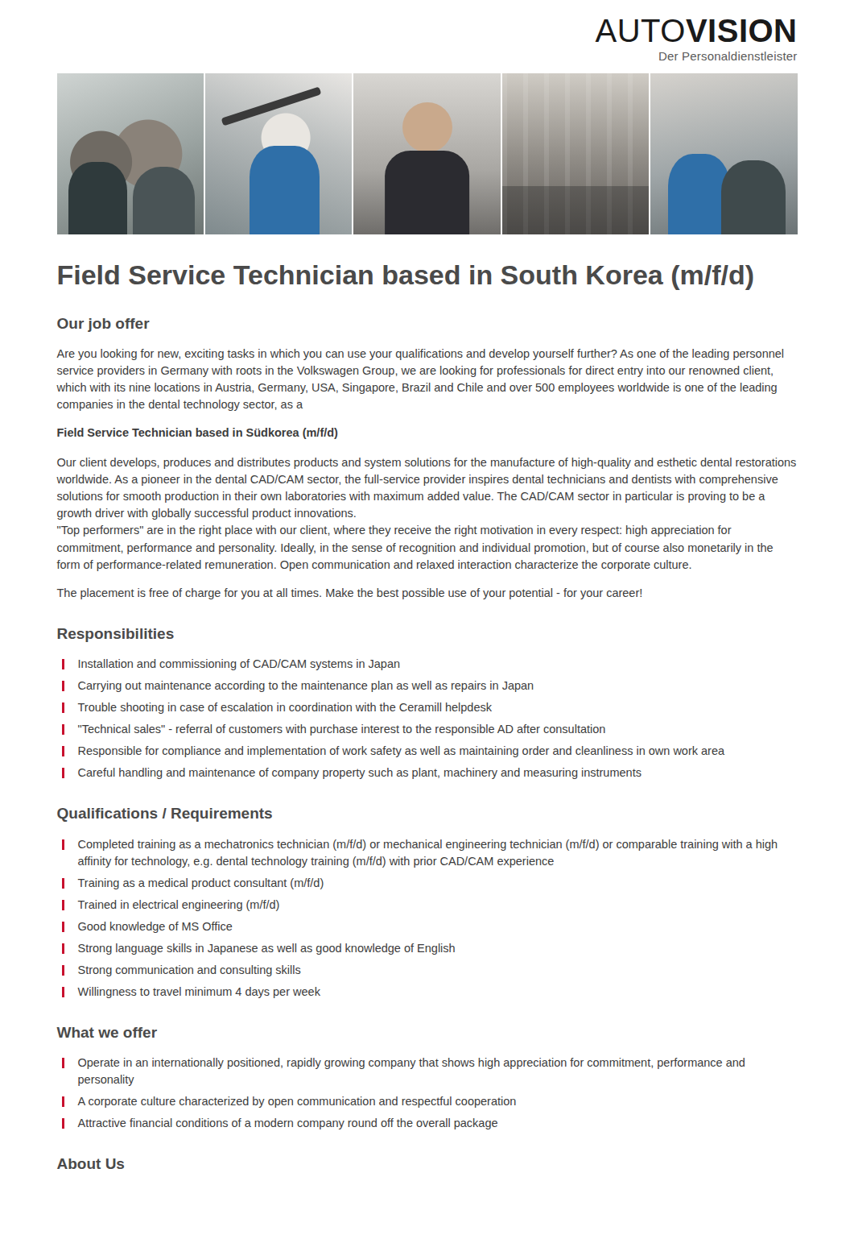AUTOVISION
Der Personaldienstleister
Field Service Technician based in South Korea (m/f/d)
Our job offer
Are you looking for new, exciting tasks in which you can use your qualifications and develop yourself further? As one of the leading personnel service providers in Germany with roots in the Volkswagen Group, we are looking for professionals for direct entry into our renowned client, which with its nine locations in Austria, Germany, USA, Singapore, Brazil and Chile and over 500 employees worldwide is one of the leading companies in the dental technology sector, as a
Field Service Technician based in Südkorea (m/f/d)
Our client develops, produces and distributes products and system solutions for the manufacture of high-quality and esthetic dental restorations worldwide. As a pioneer in the dental CAD/CAM sector, the full-service provider inspires dental technicians and dentists with comprehensive solutions for smooth production in their own laboratories with maximum added value. The CAD/CAM sector in particular is proving to be a growth driver with globally successful product innovations.
"Top performers" are in the right place with our client, where they receive the right motivation in every respect: high appreciation for commitment, performance and personality. Ideally, in the sense of recognition and individual promotion, but of course also monetarily in the form of performance-related remuneration. Open communication and relaxed interaction characterize the corporate culture.
The placement is free of charge for you at all times. Make the best possible use of your potential - for your career!
Responsibilities
Installation and commissioning of CAD/CAM systems in Japan
Carrying out maintenance according to the maintenance plan as well as repairs in Japan
Trouble shooting in case of escalation in coordination with the Ceramill helpdesk
"Technical sales" - referral of customers with purchase interest to the responsible AD after consultation
Responsible for compliance and implementation of work safety as well as maintaining order and cleanliness in own work area
Careful handling and maintenance of company property such as plant, machinery and measuring instruments
Qualifications / Requirements
Completed training as a mechatronics technician (m/f/d) or mechanical engineering technician (m/f/d) or comparable training with a high affinity for technology, e.g. dental technology training (m/f/d) with prior CAD/CAM experience
Training as a medical product consultant (m/f/d)
Trained in electrical engineering (m/f/d)
Good knowledge of MS Office
Strong language skills in Japanese as well as good knowledge of English
Strong communication and consulting skills
Willingness to travel minimum 4 days per week
What we offer
Operate in an internationally positioned, rapidly growing company that shows high appreciation for commitment, performance and personality
A corporate culture characterized by open communication and respectful cooperation
Attractive financial conditions of a modern company round off the overall package
About Us